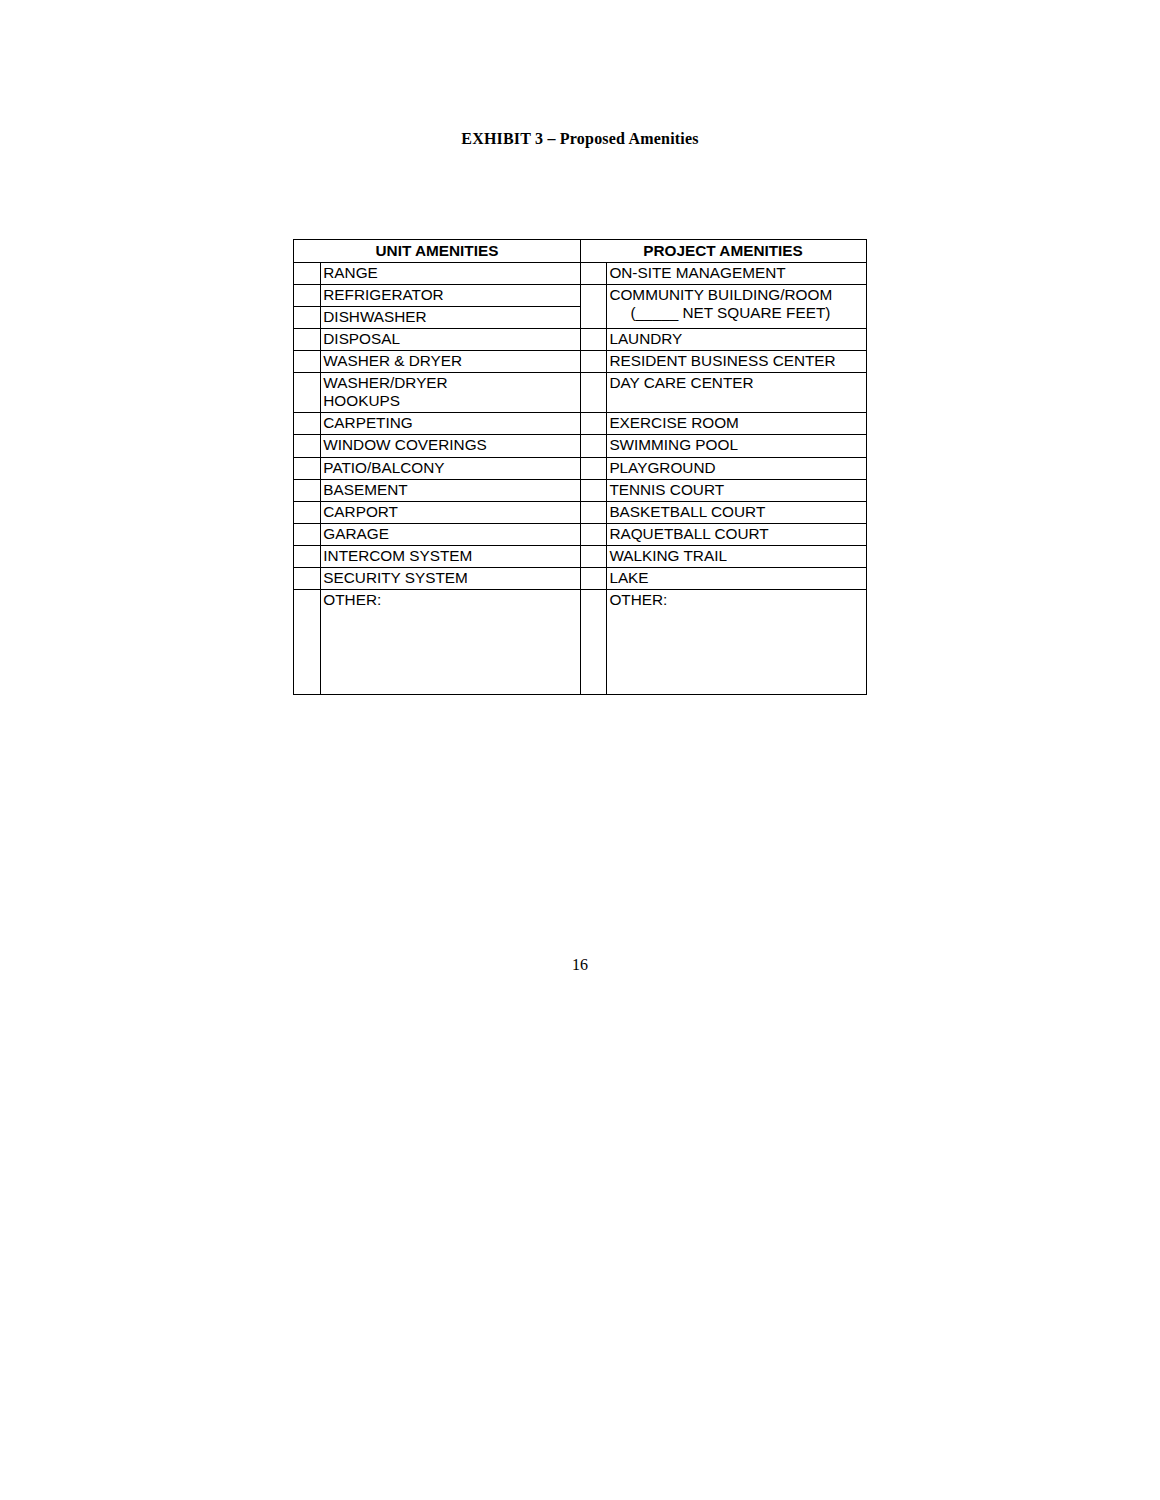EXHIBIT 3 – Proposed Amenities
| UNIT AMENITIES | PROJECT AMENITIES |
| --- | --- |
| | RANGE | | ON-SITE MANAGEMENT |
| | REFRIGERATOR | | COMMUNITY BUILDING/ROOM (_____ NET SQUARE FEET) |
| | DISHWASHER |
| | DISPOSAL | | LAUNDRY |
| | WASHER & DRYER | | RESIDENT BUSINESS CENTER |
| | WASHER/DRYER HOOKUPS | | DAY CARE CENTER |
| | CARPETING | | EXERCISE ROOM |
| | WINDOW COVERINGS | | SWIMMING POOL |
| | PATIO/BALCONY | | PLAYGROUND |
| | BASEMENT | | TENNIS COURT |
| | CARPORT | | BASKETBALL COURT |
| | GARAGE | | RAQUETBALL COURT |
| | INTERCOM SYSTEM | | WALKING TRAIL |
| | SECURITY SYSTEM | | LAKE |
| | OTHER: | | OTHER: |
16